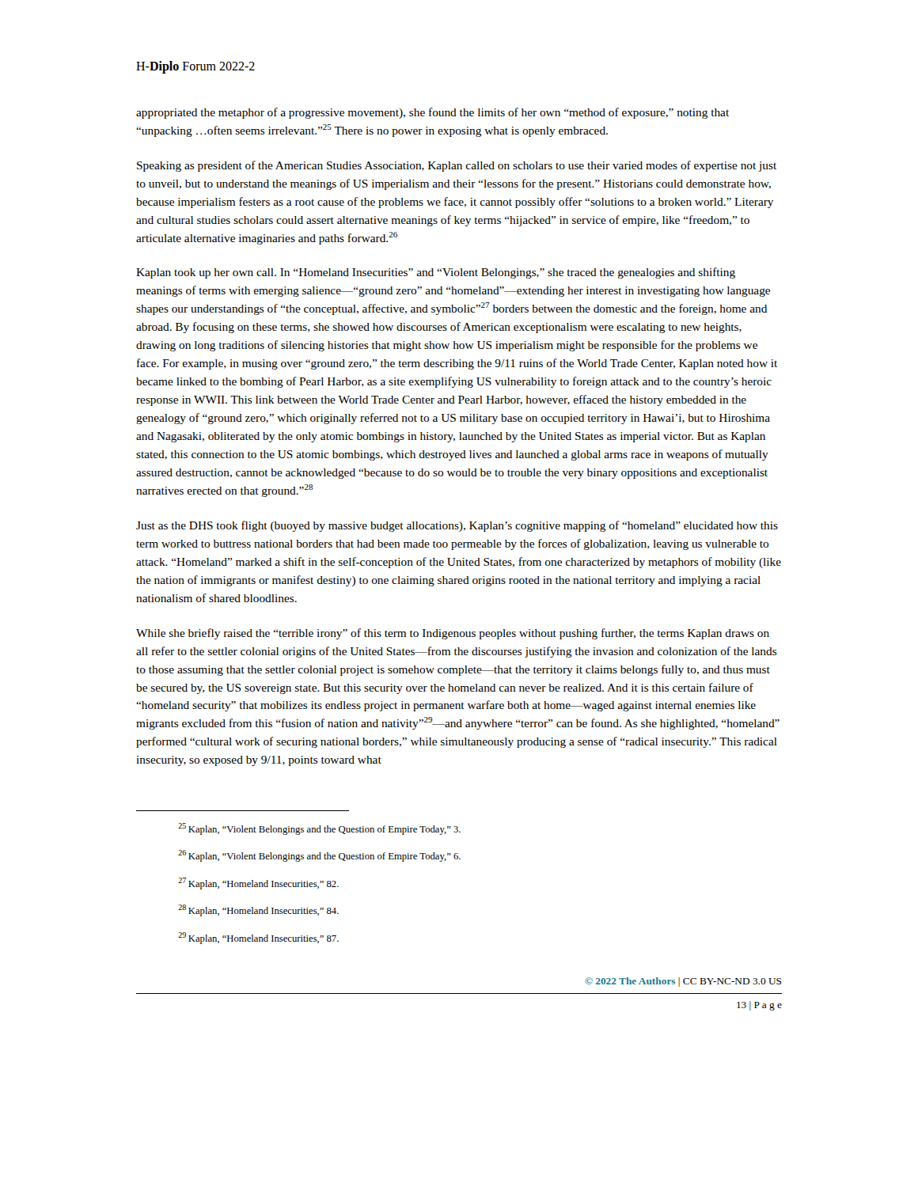H-Diplo Forum 2022-2
appropriated the metaphor of a progressive movement), she found the limits of her own “method of exposure,” noting that “unpacking …often seems irrelevant.”25 There is no power in exposing what is openly embraced.
Speaking as president of the American Studies Association, Kaplan called on scholars to use their varied modes of expertise not just to unveil, but to understand the meanings of US imperialism and their “lessons for the present.” Historians could demonstrate how, because imperialism festers as a root cause of the problems we face, it cannot possibly offer “solutions to a broken world.” Literary and cultural studies scholars could assert alternative meanings of key terms “hijacked” in service of empire, like “freedom,” to articulate alternative imaginaries and paths forward.26
Kaplan took up her own call. In “Homeland Insecurities” and “Violent Belongings,” she traced the genealogies and shifting meanings of terms with emerging salience—“ground zero” and “homeland”—extending her interest in investigating how language shapes our understandings of “the conceptual, affective, and symbolic”27 borders between the domestic and the foreign, home and abroad. By focusing on these terms, she showed how discourses of American exceptionalism were escalating to new heights, drawing on long traditions of silencing histories that might show how US imperialism might be responsible for the problems we face. For example, in musing over “ground zero,” the term describing the 9/11 ruins of the World Trade Center, Kaplan noted how it became linked to the bombing of Pearl Harbor, as a site exemplifying US vulnerability to foreign attack and to the country’s heroic response in WWII. This link between the World Trade Center and Pearl Harbor, however, effaced the history embedded in the genealogy of “ground zero,” which originally referred not to a US military base on occupied territory in Hawai’i, but to Hiroshima and Nagasaki, obliterated by the only atomic bombings in history, launched by the United States as imperial victor. But as Kaplan stated, this connection to the US atomic bombings, which destroyed lives and launched a global arms race in weapons of mutually assured destruction, cannot be acknowledged “because to do so would be to trouble the very binary oppositions and exceptionalist narratives erected on that ground.”28
Just as the DHS took flight (buoyed by massive budget allocations), Kaplan’s cognitive mapping of “homeland” elucidated how this term worked to buttress national borders that had been made too permeable by the forces of globalization, leaving us vulnerable to attack. “Homeland” marked a shift in the self-conception of the United States, from one characterized by metaphors of mobility (like the nation of immigrants or manifest destiny) to one claiming shared origins rooted in the national territory and implying a racial nationalism of shared bloodlines.
While she briefly raised the “terrible irony” of this term to Indigenous peoples without pushing further, the terms Kaplan draws on all refer to the settler colonial origins of the United States—from the discourses justifying the invasion and colonization of the lands to those assuming that the settler colonial project is somehow complete—that the territory it claims belongs fully to, and thus must be secured by, the US sovereign state. But this security over the homeland can never be realized. And it is this certain failure of “homeland security” that mobilizes its endless project in permanent warfare both at home—waged against internal enemies like migrants excluded from this “fusion of nation and nativity”29—and anywhere “terror” can be found. As she highlighted, “homeland” performed “cultural work of securing national borders,” while simultaneously producing a sense of “radical insecurity.” This radical insecurity, so exposed by 9/11, points toward what
25 Kaplan, “Violent Belongings and the Question of Empire Today,” 3.
26 Kaplan, “Violent Belongings and the Question of Empire Today,” 6.
27 Kaplan, “Homeland Insecurities,” 82.
28 Kaplan, “Homeland Insecurities,” 84.
29 Kaplan, “Homeland Insecurities,” 87.
© 2022 The Authors | CC BY-NC-ND 3.0 US
13 | P a g e